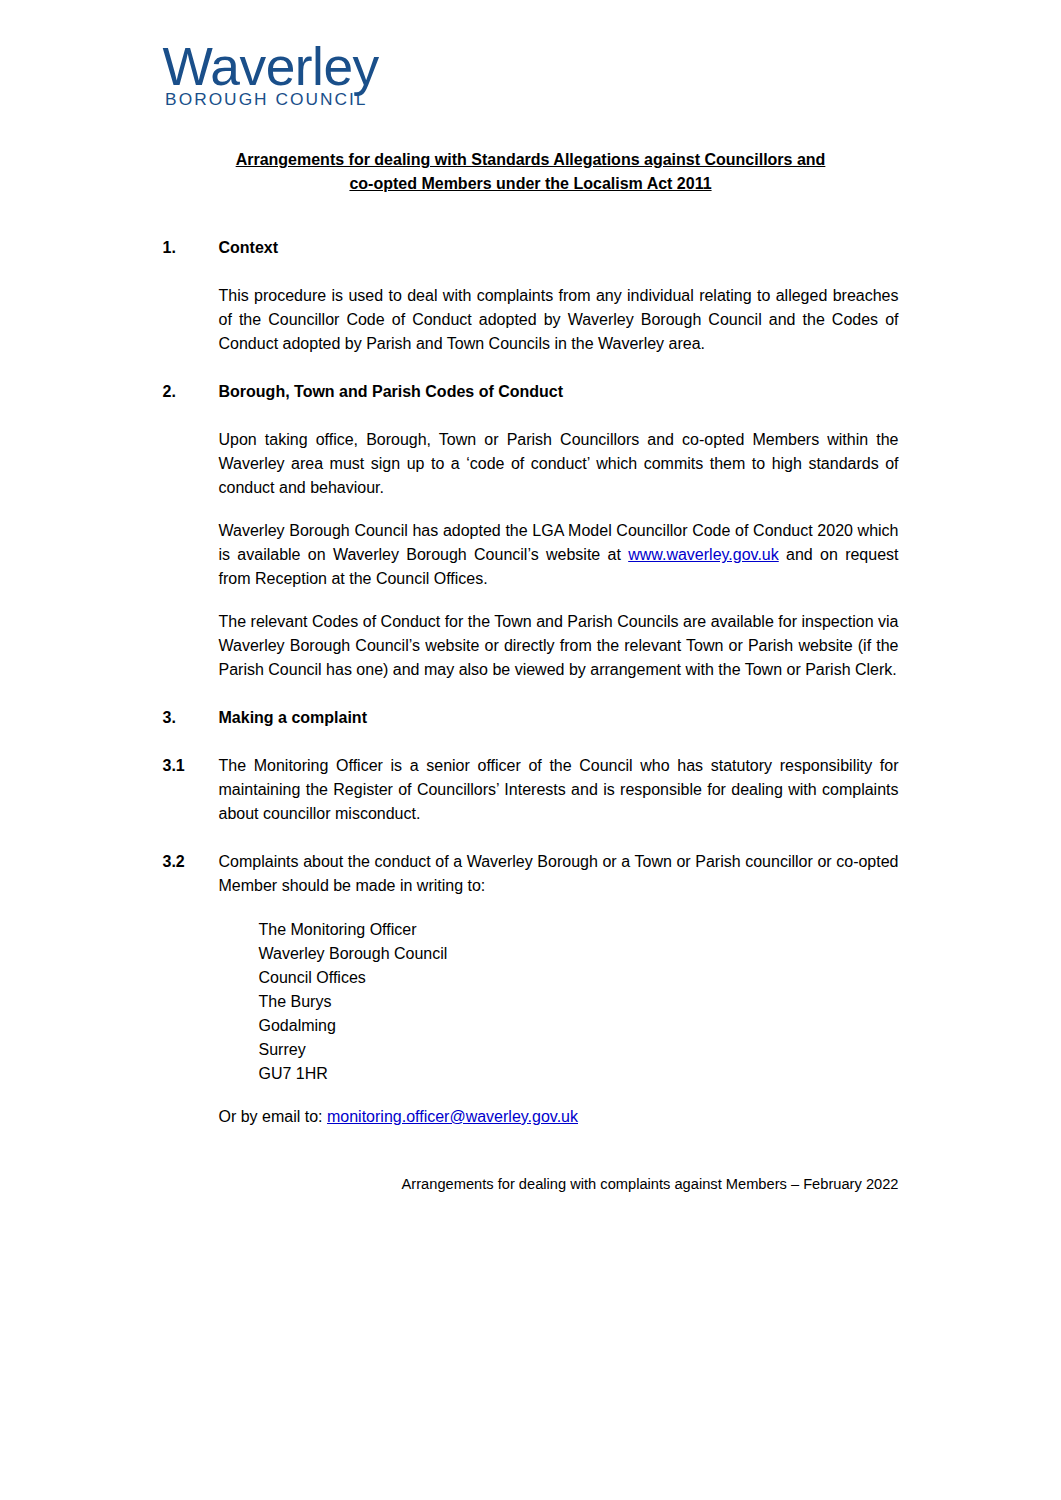Waverley BOROUGH COUNCIL
Arrangements for dealing with Standards Allegations against Councillors and
co-opted Members under the Localism Act 2011
1.
Context
This procedure is used to deal with complaints from any individual relating to alleged breaches of the Councillor Code of Conduct adopted by Waverley Borough Council and the Codes of Conduct adopted by Parish and Town Councils in the Waverley area.
2.
Borough, Town and Parish Codes of Conduct
Upon taking office, Borough, Town or Parish Councillors and co-opted Members within the Waverley area must sign up to a ‘code of conduct’ which commits them to high standards of conduct and behaviour.
Waverley Borough Council has adopted the LGA Model Councillor Code of Conduct 2020 which is available on Waverley Borough Council’s website at www.waverley.gov.uk and on request from Reception at the Council Offices.
The relevant Codes of Conduct for the Town and Parish Councils are available for inspection via Waverley Borough Council’s website or directly from the relevant Town or Parish website (if the Parish Council has one) and may also be viewed by arrangement with the Town or Parish Clerk.
3.
Making a complaint
3.1
The Monitoring Officer is a senior officer of the Council who has statutory responsibility for maintaining the Register of Councillors’ Interests and is responsible for dealing with complaints about councillor misconduct.
3.2
Complaints about the conduct of a Waverley Borough or a Town or Parish councillor or co-opted Member should be made in writing to:
The Monitoring Officer
Waverley Borough Council
Council Offices
The Burys
Godalming
Surrey
GU7 1HR
Or by email to: monitoring.officer@waverley.gov.uk
Arrangements for dealing with complaints against Members – February 2022